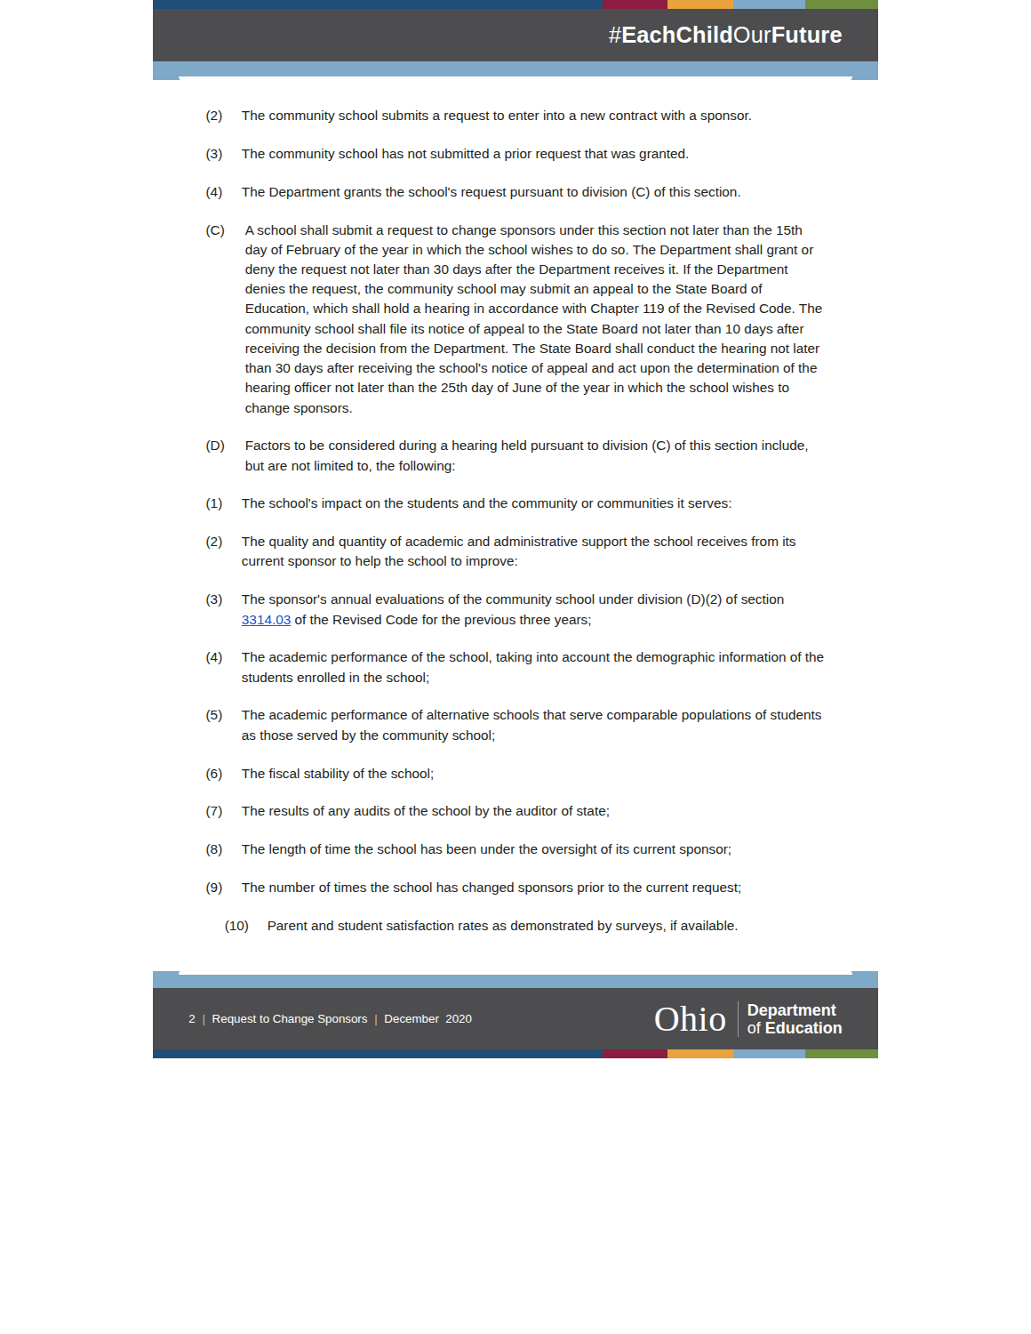#Each Child OurFuture
(2)
The community school submits a request to enter into a new contract with a sponsor.
(3)
The community school has not submitted a prior request that was granted.
(4)
The Department grants the school's request pursuant to division (C) of this section.
(C)
A school shall submit a request to change sponsors under this section not later than the 15th day of February of the year in which the school wishes to do so. The Department shall grant or deny the request not later than 30 days after the Department receives it. If the Department denies the request, the community school may submit an appeal to the State Board of Education, which shall hold a hearing in accordance with Chapter 119 of the Revised Code. The community school shall file its notice of appeal to the State Board not later than 10 days after receiving the decision from the Department. The State Board shall conduct the hearing not later than 30 days after receiving the school's notice of appeal and act upon the determination of the hearing officer not later than the 25th day of June of the year in which the school wishes to change sponsors.
(D)
Factors to be considered during a hearing held pursuant to division (C) of this section include, but are not limited to, the following:
(1)
The school's impact on the students and the community or communities it serves:
(2)
The quality and quantity of academic and administrative support the school receives from its current sponsor to help the school to improve:
(3)
The sponsor's annual evaluations of the community school under division (D)(2) of section 3314.03 of the Revised Code for the previous three years;
(4)
The academic performance of the school, taking into account the demographic information of the students enrolled in the school;
(5)
The academic performance of alternative schools that serve comparable populations of students as those served by the community school;
(6)
The fiscal stability of the school;
(7)
The results of any audits of the school by the auditor of state;
(8)
The length of time the school has been under the oversight of its current sponsor;
(9)
The number of times the school has changed sponsors prior to the current request;
(10)
Parent and student satisfaction rates as demonstrated by surveys, if available.
2 | Request to Change Sponsors | December 2020
Ohio
Department
of Education